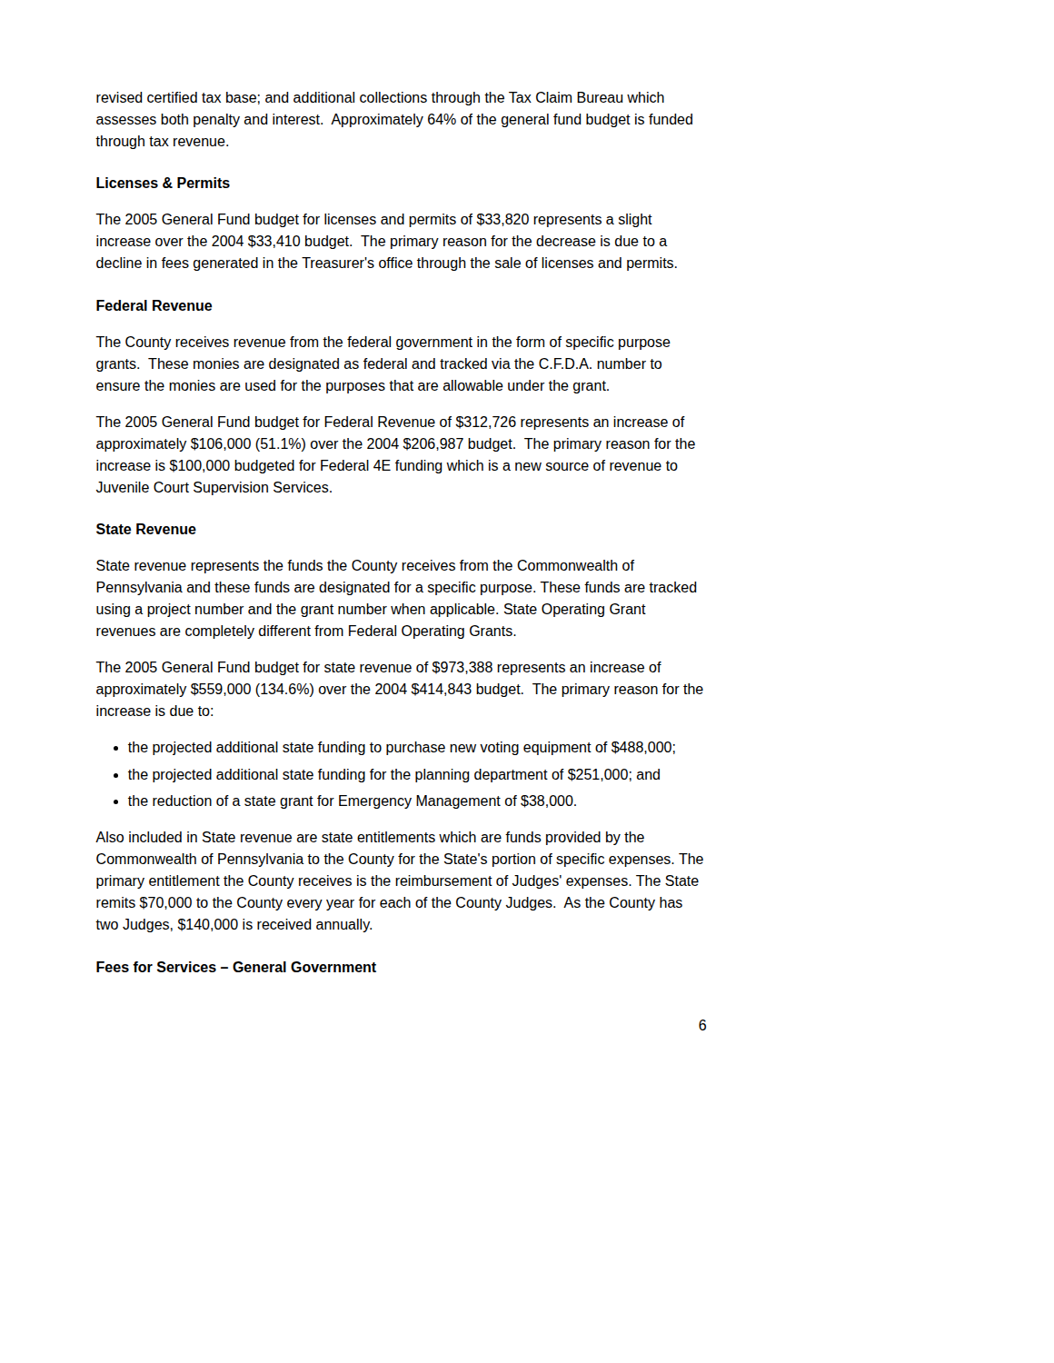revised certified tax base; and additional collections through the Tax Claim Bureau which assesses both penalty and interest. Approximately 64% of the general fund budget is funded through tax revenue.
Licenses & Permits
The 2005 General Fund budget for licenses and permits of $33,820 represents a slight increase over the 2004 $33,410 budget. The primary reason for the decrease is due to a decline in fees generated in the Treasurer's office through the sale of licenses and permits.
Federal Revenue
The County receives revenue from the federal government in the form of specific purpose grants. These monies are designated as federal and tracked via the C.F.D.A. number to ensure the monies are used for the purposes that are allowable under the grant.
The 2005 General Fund budget for Federal Revenue of $312,726 represents an increase of approximately $106,000 (51.1%) over the 2004 $206,987 budget. The primary reason for the increase is $100,000 budgeted for Federal 4E funding which is a new source of revenue to Juvenile Court Supervision Services.
State Revenue
State revenue represents the funds the County receives from the Commonwealth of Pennsylvania and these funds are designated for a specific purpose. These funds are tracked using a project number and the grant number when applicable. State Operating Grant revenues are completely different from Federal Operating Grants.
The 2005 General Fund budget for state revenue of $973,388 represents an increase of approximately $559,000 (134.6%) over the 2004 $414,843 budget. The primary reason for the increase is due to:
the projected additional state funding to purchase new voting equipment of $488,000;
the projected additional state funding for the planning department of $251,000; and
the reduction of a state grant for Emergency Management of $38,000.
Also included in State revenue are state entitlements which are funds provided by the Commonwealth of Pennsylvania to the County for the State's portion of specific expenses. The primary entitlement the County receives is the reimbursement of Judges' expenses. The State remits $70,000 to the County every year for each of the County Judges. As the County has two Judges, $140,000 is received annually.
Fees for Services – General Government
6